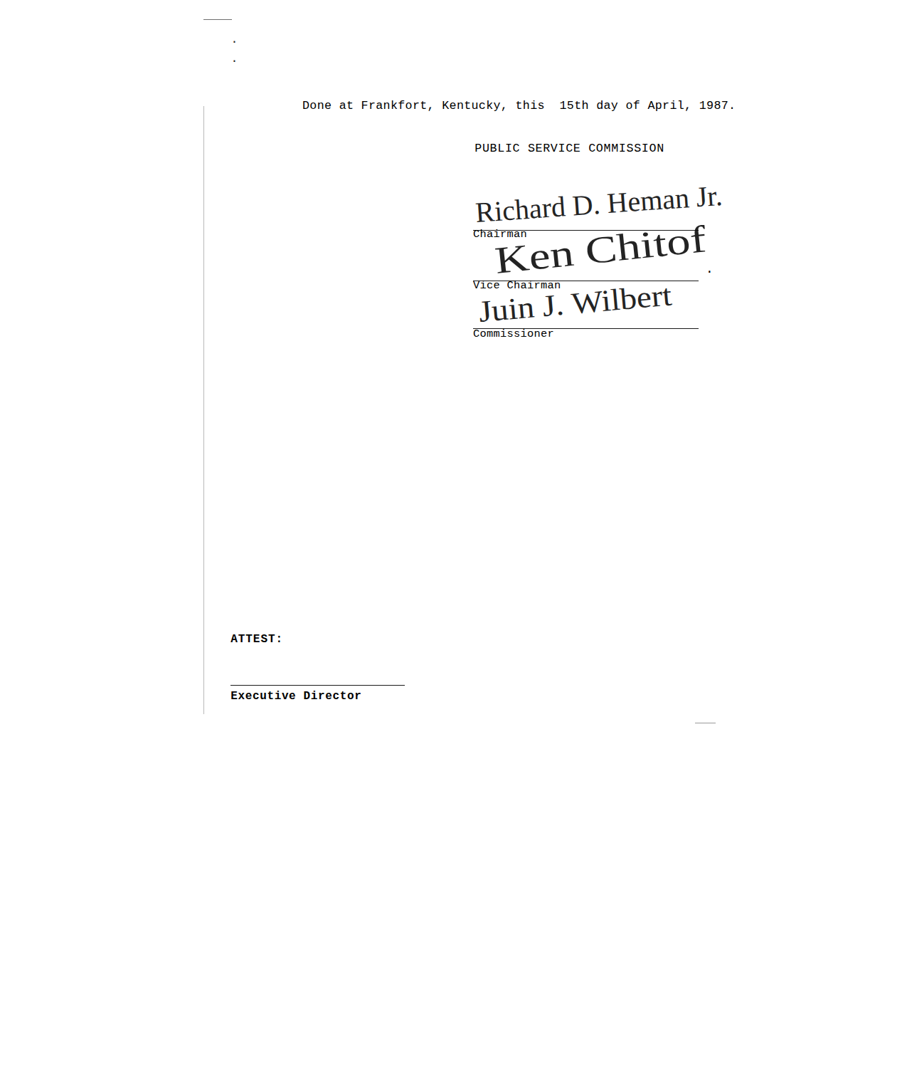..
Done at Frankfort, Kentucky, this 15th day of April, 1987.
PUBLIC SERVICE COMMISSION
Richard D. Heman Jr.
Chairman
Ken Chitof
Vice Chairman .
Juin J. Wilbert
Commissioner
ATTEST:
Executive Director